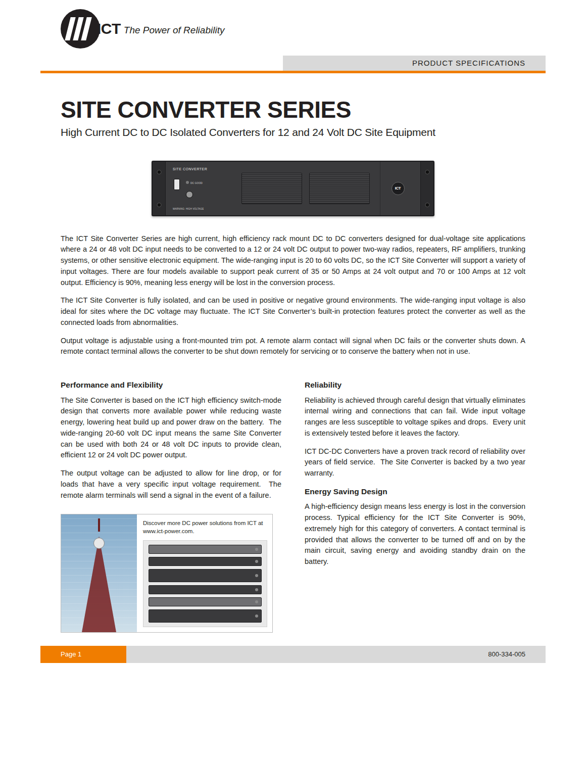ICT
The Power of Reliability
PRODUCT SPECIFICATIONS
SITE CONVERTER SERIES
High Current DC to DC Isolated Converters for 12 and 24 Volt DC Site Equipment
SITE CONVERTER
DC GOOD
WARNING: HIGH VOLTAGE
ICT
The ICT Site Converter Series are high current, high efficiency rack mount DC to DC converters designed for dual-voltage site applications where a 24 or 48 volt DC input needs to be converted to a 12 or 24 volt DC output to power two-way radios, repeaters, RF amplifiers, trunking systems, or other sensitive electronic equipment. The wide-ranging input is 20 to 60 volts DC, so the ICT Site Converter will support a variety of input voltages. There are four models available to support peak current of 35 or 50 Amps at 24 volt output and 70 or 100 Amps at 12 volt output. Efficiency is 90%, meaning less energy will be lost in the conversion process.
The ICT Site Converter is fully isolated, and can be used in positive or negative ground environments. The wide-ranging input voltage is also ideal for sites where the DC voltage may fluctuate. The ICT Site Converter’s built-in protection features protect the converter as well as the connected loads from abnormalities.
Output voltage is adjustable using a front-mounted trim pot. A remote alarm contact will signal when DC fails or the converter shuts down. A remote contact terminal allows the converter to be shut down remotely for servicing or to conserve the battery when not in use.
Performance and Flexibility
The Site Converter is based on the ICT high efficiency switch-mode design that converts more available power while reducing waste energy, lowering heat build up and power draw on the battery. The wide-ranging 20-60 volt DC input means the same Site Converter can be used with both 24 or 48 volt DC inputs to provide clean, efficient 12 or 24 volt DC power output.
The output voltage can be adjusted to allow for line drop, or for loads that have a very specific input voltage requirement. The remote alarm terminals will send a signal in the event of a failure.
Discover more DC power solutions from ICT at www.ict-power.com.
Reliability
Reliability is achieved through careful design that virtually eliminates internal wiring and connections that can fail. Wide input voltage ranges are less susceptible to voltage spikes and drops. Every unit is extensively tested before it leaves the factory.
ICT DC-DC Converters have a proven track record of reliability over years of field service. The Site Converter is backed by a two year warranty.
Energy Saving Design
A high-efficiency design means less energy is lost in the conversion process. Typical efficiency for the ICT Site Converter is 90%, extremely high for this category of converters. A contact terminal is provided that allows the converter to be turned off and on by the main circuit, saving energy and avoiding standby drain on the battery.
Page 1
800-334-005